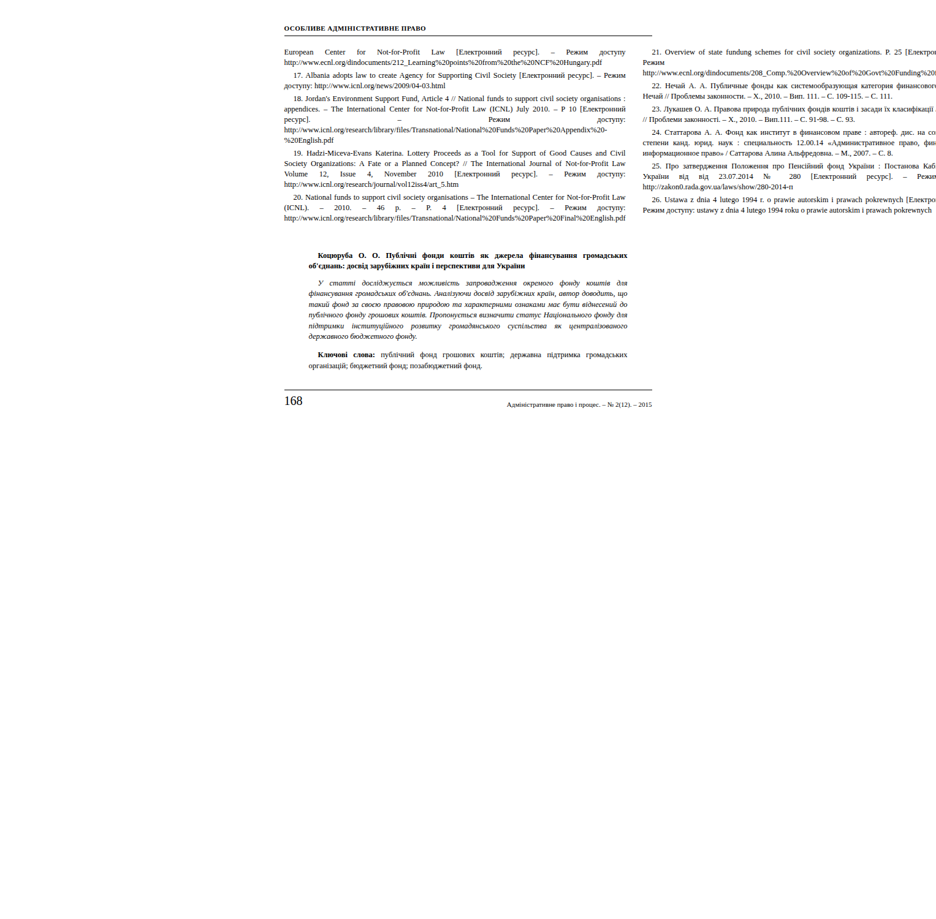ОСОБЛИВЕ АДМІНІСТРАТИВНЕ ПРАВО
European Center for Not-for-Profit Law [Електронний ресурс]. – Режим доступу http://www.ecnl.org/dindocuments/212_Learning%20points%20from%20the%20NCF%20Hungary.pdf
17. Albania adopts law to create Agency for Supporting Civil Society [Електронний ресурс]. – Режим доступу: http://www.icnl.org/news/2009/04-03.html
18. Jordan's Environment Support Fund, Article 4 // National funds to support civil society organisations : appendices. – The International Center for Not-for-Profit Law (ICNL) July 2010. – P 10 [Електронний ресурс]. – Режим доступу: http://www.icnl.org/research/library/files/Transnational/National%20Funds%20Paper%20Appendix%20-%20English.pdf
19. Hadzi-Miceva-Evans Katerina. Lottery Proceeds as a Tool for Support of Good Causes and Civil Society Organizations: A Fate or a Planned Concept? // The International Journal of Not-for-Profit Law Volume 12, Issue 4, November 2010 [Електронний ресурс]. – Режим доступу: http://www.icnl.org/research/journal/vol12iss4/art_5.htm
20. National funds to support civil society organisations – The International Center for Not-for-Profit Law (ICNL). – 2010. – 46 p. – P. 4 [Електронний ресурс]. – Режим доступу: http://www.icnl.org/research/library/files/Transnational/National%20Funds%20Paper%20Final%20English.pdf
21. Overview of state fundung schemes for civil society organizations. P. 25 [Електронний ресурс]. – Режим доступу: http://www.ecnl.org/dindocuments/208_Comp.%20Overview%20of%20Govt%20Funding%20for%20CSOs.pdf
22. Нечай А. А. Публичные фонды как системообразующая категория финансового права / А. А. Нечай // Проблемы законности. – Х., 2010. – Вип. 111. – С. 109-115. – С. 111.
23. Лукашев О. А. Правова природа публічних фондів коштів і засади їх класифікації / Лукашев О. А. // Проблеми законності. – Х., 2010. – Вип.111. – С. 91-98. – С. 93.
24. Статтарова А. А. Фонд как институт в финансовом праве : автореф. дис. на соискание ученой степени канд. юрид. наук : специальность 12.00.14 «Административное право, финансовое право, информационное право» / Саттарова Алина Альфредовна. – М., 2007. – С. 8.
25. Про затвердження Положення про Пенсійний фонд України : Постанова Кабінету Міністрів України від від 23.07.2014 № 280 [Електронний ресурс]. – Режим доступу : http://zakon0.rada.gov.ua/laws/show/280-2014-п
26. Ustawa z dnia 4 lutego 1994 r. o prawie autorskim i prawach pokrewnych [Електронний ресурс]. – Режим доступу: ustawy z dnia 4 lutego 1994 roku o prawie autorskim i prawach pokrewnych
Коцюруба О. О. Публічні фонди коштів як джерела фінансування громадських об'єднань: досвід зарубіжних країн і перспективи для України
У статті досліджується можливість запровадження окремого фонду коштів для фінансування громадських об'єднань. Аналізуючи досвід зарубіжних країн, автор доводить, що такий фонд за своєю правовою природою та характерними ознаками має бути віднесений до публічного фонду грошових коштів. Пропонується визначити статус Національного фонду для підтримки інституційного розвитку громадянського суспільства як централізованого державного бюджетного фонду.
Ключові слова: публічний фонд грошових коштів; державна підтримка громадських організацій; бюджетний фонд; позабюджетний фонд.
168
Адміністративне право і процес. – № 2(12). – 2015